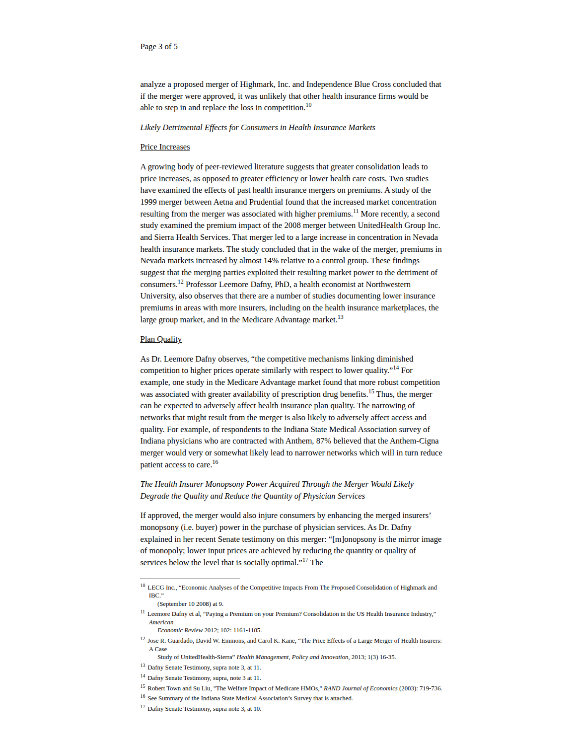Page 3 of 5
analyze a proposed merger of Highmark, Inc. and Independence Blue Cross concluded that if the merger were approved, it was unlikely that other health insurance firms would be able to step in and replace the loss in competition.10
Likely Detrimental Effects for Consumers in Health Insurance Markets
Price Increases
A growing body of peer-reviewed literature suggests that greater consolidation leads to price increases, as opposed to greater efficiency or lower health care costs. Two studies have examined the effects of past health insurance mergers on premiums. A study of the 1999 merger between Aetna and Prudential found that the increased market concentration resulting from the merger was associated with higher premiums.11 More recently, a second study examined the premium impact of the 2008 merger between UnitedHealth Group Inc. and Sierra Health Services. That merger led to a large increase in concentration in Nevada health insurance markets. The study concluded that in the wake of the merger, premiums in Nevada markets increased by almost 14% relative to a control group. These findings suggest that the merging parties exploited their resulting market power to the detriment of consumers.12 Professor Leemore Dafny, PhD, a health economist at Northwestern University, also observes that there are a number of studies documenting lower insurance premiums in areas with more insurers, including on the health insurance marketplaces, the large group market, and in the Medicare Advantage market.13
Plan Quality
As Dr. Leemore Dafny observes, “the competitive mechanisms linking diminished competition to higher prices operate similarly with respect to lower quality.”14 For example, one study in the Medicare Advantage market found that more robust competition was associated with greater availability of prescription drug benefits.15 Thus, the merger can be expected to adversely affect health insurance plan quality. The narrowing of networks that might result from the merger is also likely to adversely affect access and quality. For example, of respondents to the Indiana State Medical Association survey of Indiana physicians who are contracted with Anthem, 87% believed that the Anthem-Cigna merger would very or somewhat likely lead to narrower networks which will in turn reduce patient access to care.16
The Health Insurer Monopsony Power Acquired Through the Merger Would Likely Degrade the Quality and Reduce the Quantity of Physician Services
If approved, the merger would also injure consumers by enhancing the merged insurers’ monopsony (i.e. buyer) power in the purchase of physician services. As Dr. Dafny explained in her recent Senate testimony on this merger: “[m]onopsony is the mirror image of monopoly; lower input prices are achieved by reducing the quantity or quality of services below the level that is socially optimal.”17 The
10 LECG Inc., “Economic Analyses of the Competitive Impacts From The Proposed Consolidation of Highmark and IBC.”(September 10 2008) at 9.
11 Leemore Dafny et al, “Paying a Premium on your Premium? Consolidation in the US Health Insurance Industry,” American Economic Review 2012; 102: 1161-1185.
12 Jose R. Guardado, David W. Emmons, and Carol K. Kane, “The Price Effects of a Large Merger of Health Insurers: A CaseStudy of UnitedHealth-Sierra” Health Management, Policy and Innovation, 2013; 1(3) 16-35.
13 Dafny Senate Testimony, supra note 3, at 11.
14 Dafny Senate Testimony, supra, note 3 at 11.
15 Robert Town and Su Liu, "The Welfare Impact of Medicare HMOs," RAND Journal of Economics (2003): 719-736.
16 See Summary of the Indiana State Medical Association’s Survey that is attached.
17 Dafny Senate Testimony, supra note 3, at 10.